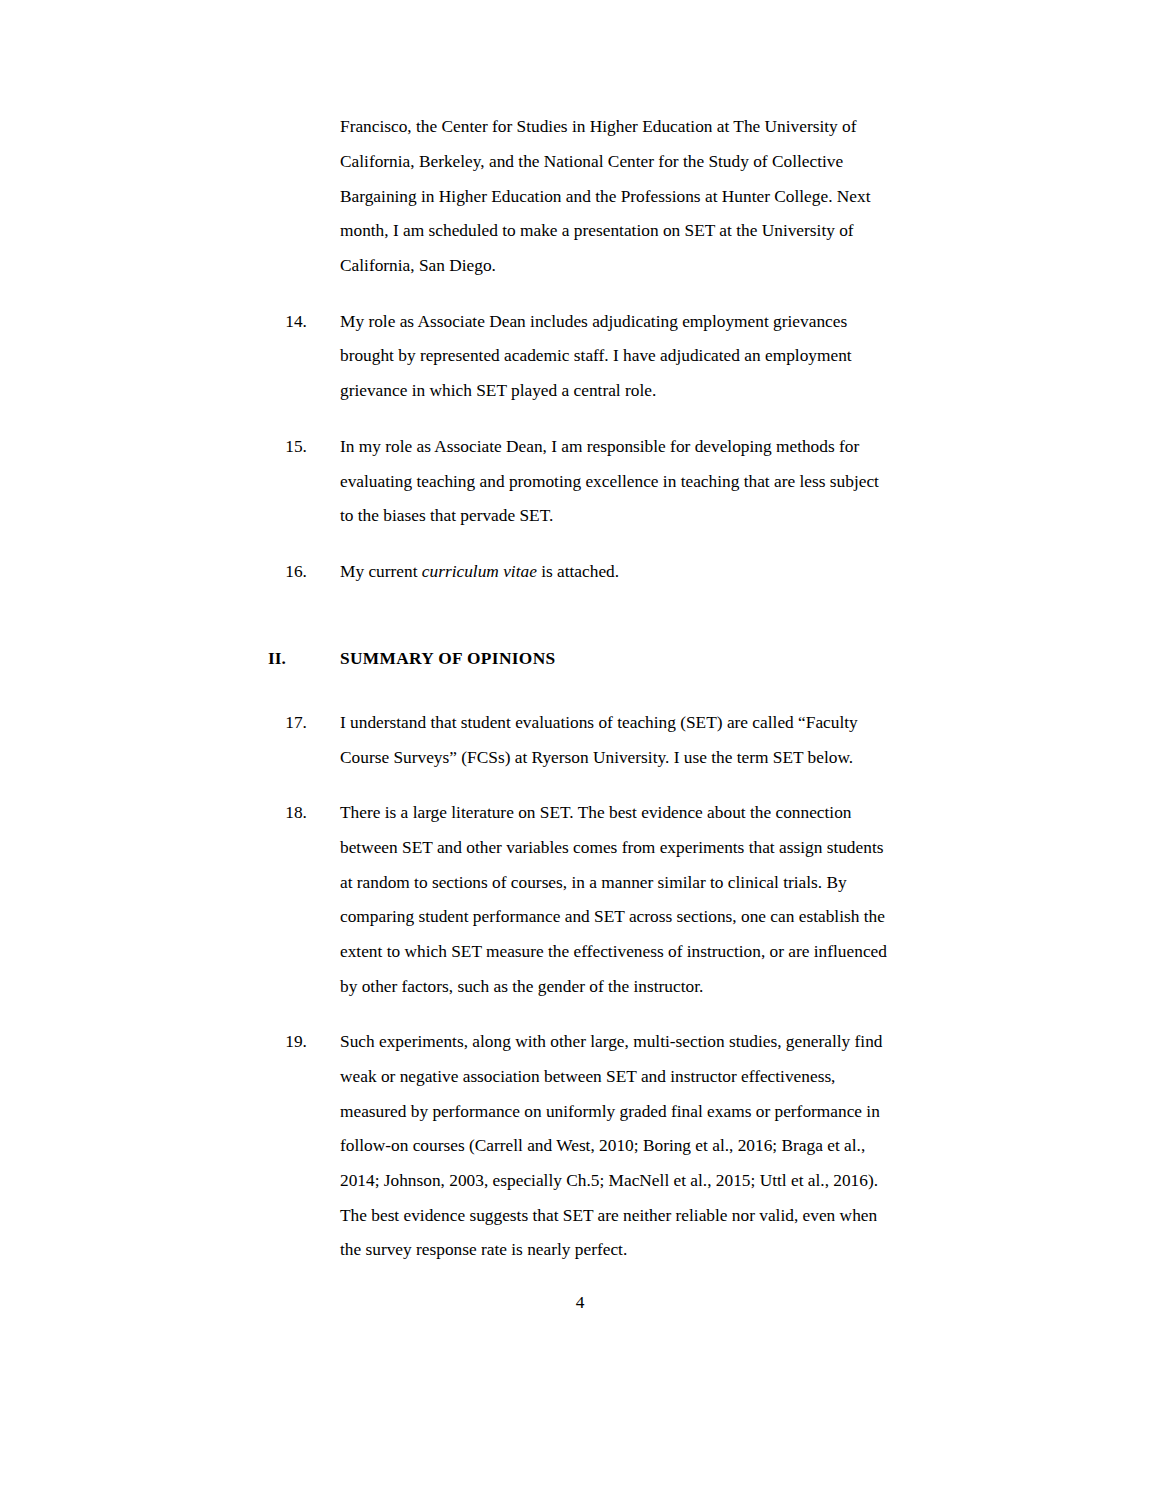Francisco, the Center for Studies in Higher Education at The University of California, Berkeley, and the National Center for the Study of Collective Bargaining in Higher Education and the Professions at Hunter College. Next month, I am scheduled to make a presentation on SET at the University of California, San Diego.
14. My role as Associate Dean includes adjudicating employment grievances brought by represented academic staff. I have adjudicated an employment grievance in which SET played a central role.
15. In my role as Associate Dean, I am responsible for developing methods for evaluating teaching and promoting excellence in teaching that are less subject to the biases that pervade SET.
16. My current curriculum vitae is attached.
II. SUMMARY OF OPINIONS
17. I understand that student evaluations of teaching (SET) are called “Faculty Course Surveys” (FCSs) at Ryerson University. I use the term SET below.
18. There is a large literature on SET. The best evidence about the connection between SET and other variables comes from experiments that assign students at random to sections of courses, in a manner similar to clinical trials. By comparing student performance and SET across sections, one can establish the extent to which SET measure the effectiveness of instruction, or are influenced by other factors, such as the gender of the instructor.
19. Such experiments, along with other large, multi-section studies, generally find weak or negative association between SET and instructor effectiveness, measured by performance on uniformly graded final exams or performance in follow-on courses (Carrell and West, 2010; Boring et al., 2016; Braga et al., 2014; Johnson, 2003, especially Ch.5; MacNell et al., 2015; Uttl et al., 2016). The best evidence suggests that SET are neither reliable nor valid, even when the survey response rate is nearly perfect.
4